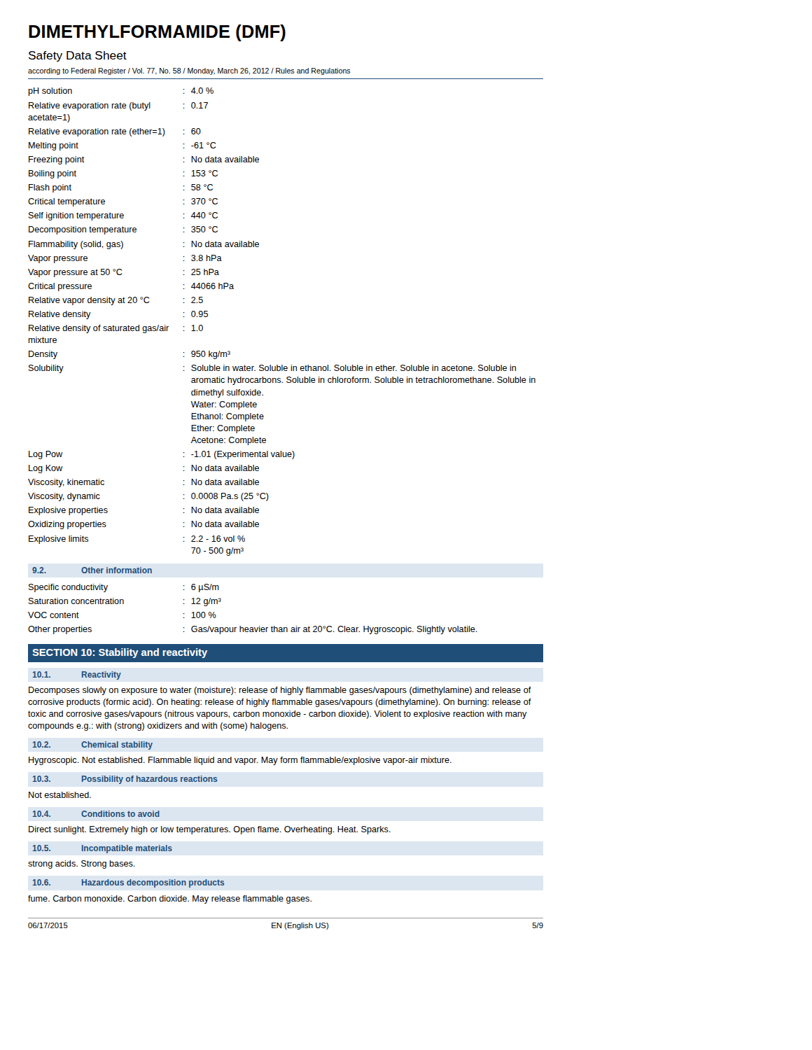DIMETHYLFORMAMIDE (DMF)
Safety Data Sheet
according to Federal Register / Vol. 77, No. 58 / Monday, March 26, 2012 / Rules and Regulations
| pH solution | : | 4.0 % |
| Relative evaporation rate (butyl acetate=1) | : | 0.17 |
| Relative evaporation rate (ether=1) | : | 60 |
| Melting point | : | -61 °C |
| Freezing point | : | No data available |
| Boiling point | : | 153 °C |
| Flash point | : | 58 °C |
| Critical temperature | : | 370 °C |
| Self ignition temperature | : | 440 °C |
| Decomposition temperature | : | 350 °C |
| Flammability (solid, gas) | : | No data available |
| Vapor pressure | : | 3.8 hPa |
| Vapor pressure at 50 °C | : | 25 hPa |
| Critical pressure | : | 44066 hPa |
| Relative vapor density at 20 °C | : | 2.5 |
| Relative density | : | 0.95 |
| Relative density of saturated gas/air mixture | : | 1.0 |
| Density | : | 950 kg/m³ |
| Solubility | : | Soluble in water. Soluble in ethanol. Soluble in ether. Soluble in acetone. Soluble in aromatic hydrocarbons. Soluble in chloroform. Soluble in tetrachloromethane. Soluble in dimethyl sulfoxide. Water: Complete Ethanol: Complete Ether: Complete Acetone: Complete |
| Log Pow | : | -1.01 (Experimental value) |
| Log Kow | : | No data available |
| Viscosity, kinematic | : | No data available |
| Viscosity, dynamic | : | 0.0008 Pa.s (25 °C) |
| Explosive properties | : | No data available |
| Oxidizing properties | : | No data available |
| Explosive limits | : | 2.2 - 16 vol % 70 - 500 g/m³ |
9.2. Other information
| Specific conductivity | : | 6 µS/m |
| Saturation concentration | : | 12 g/m³ |
| VOC content | : | 100 % |
| Other properties | : | Gas/vapour heavier than air at 20°C. Clear. Hygroscopic. Slightly volatile. |
SECTION 10: Stability and reactivity
10.1. Reactivity
Decomposes slowly on exposure to water (moisture): release of highly flammable gases/vapours (dimethylamine) and release of corrosive products (formic acid). On heating: release of highly flammable gases/vapours (dimethylamine). On burning: release of toxic and corrosive gases/vapours (nitrous vapours, carbon monoxide - carbon dioxide). Violent to explosive reaction with many compounds e.g.: with (strong) oxidizers and with (some) halogens.
10.2. Chemical stability
Hygroscopic. Not established. Flammable liquid and vapor. May form flammable/explosive vapor-air mixture.
10.3. Possibility of hazardous reactions
Not established.
10.4. Conditions to avoid
Direct sunlight. Extremely high or low temperatures. Open flame. Overheating. Heat. Sparks.
10.5. Incompatible materials
strong acids. Strong bases.
10.6. Hazardous decomposition products
fume. Carbon monoxide. Carbon dioxide. May release flammable gases.
06/17/2015
EN (English US)
5/9